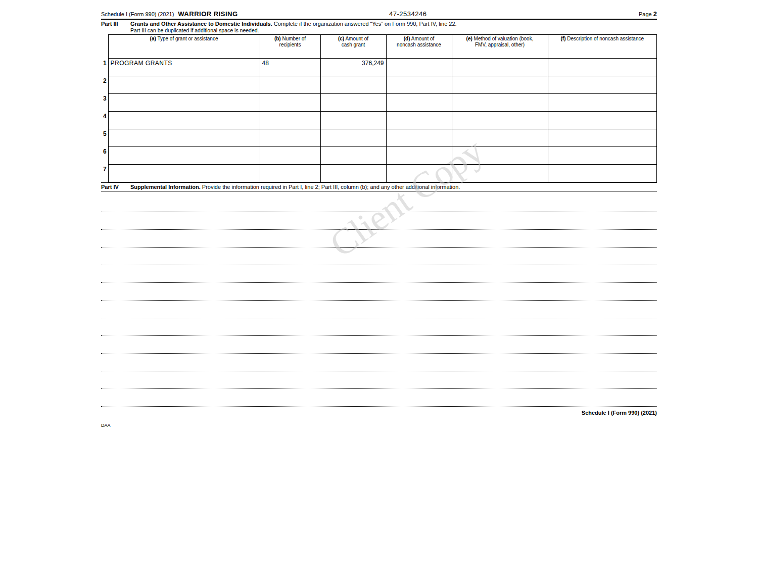Client Copy
Schedule I (Form 990) (2021)WARRIOR RISING
47-2534246
Page 2
Part III
Grants and Other Assistance to Domestic Individuals. Complete if the organization answered “Yes” on Form 990, Part IV, line 22.
Part III can be duplicated if additional space is needed.
| | (a) Type of grant or assistance | (b) Number of recipients | (c) Amount of cash grant | (d) Amount of noncash assistance | (e) Method of valuation (book, FMV, appraisal, other) | (f) Description of noncash assistance |
| --- | --- | --- | --- | --- | --- | --- |
| 1 | PROGRAM GRANTS | 48 | 376,249 | | | |
| 2 | | | | | | |
| 3 | | | | | | |
| 4 | | | | | | |
| 5 | | | | | | |
| 6 | | | | | | |
| 7 | | | | | | |
Part IV
Supplemental Information. Provide the information required in Part I, line 2; Part III, column (b); and any other additional information.
Schedule I (Form 990) (2021)
DAA